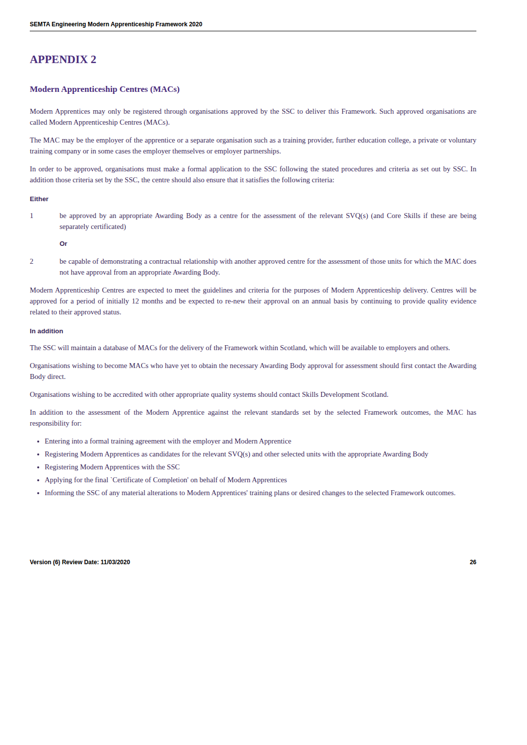SEMTA Engineering Modern Apprenticeship Framework 2020
APPENDIX 2
Modern Apprenticeship Centres (MACs)
Modern Apprentices may only be registered through organisations approved by the SSC to deliver this Framework. Such approved organisations are called Modern Apprenticeship Centres (MACs).
The MAC may be the employer of the apprentice or a separate organisation such as a training provider, further education college, a private or voluntary training company or in some cases the employer themselves or employer partnerships.
In order to be approved, organisations must make a formal application to the SSC following the stated procedures and criteria as set out by SSC. In addition those criteria set by the SSC, the centre should also ensure that it satisfies the following criteria:
Either
1
be approved by an appropriate Awarding Body as a centre for the assessment of the relevant SVQ(s) (and Core Skills if these are being separately certificated)
Or
2
be capable of demonstrating a contractual relationship with another approved centre for the assessment of those units for which the MAC does not have approval from an appropriate Awarding Body.
Modern Apprenticeship Centres are expected to meet the guidelines and criteria for the purposes of Modern Apprenticeship delivery. Centres will be approved for a period of initially 12 months and be expected to re-new their approval on an annual basis by continuing to provide quality evidence related to their approved status.
In addition
The SSC will maintain a database of MACs for the delivery of the Framework within Scotland, which will be available to employers and others.
Organisations wishing to become MACs who have yet to obtain the necessary Awarding Body approval for assessment should first contact the Awarding Body direct.
Organisations wishing to be accredited with other appropriate quality systems should contact Skills Development Scotland.
In addition to the assessment of the Modern Apprentice against the relevant standards set by the selected Framework outcomes, the MAC has responsibility for:
Entering into a formal training agreement with the employer and Modern Apprentice
Registering Modern Apprentices as candidates for the relevant SVQ(s) and other selected units with the appropriate Awarding Body
Registering Modern Apprentices with the SSC
Applying for the final `Certificate of Completion' on behalf of Modern Apprentices
Informing the SSC of any material alterations to Modern Apprentices' training plans or desired changes to the selected Framework outcomes.
Version (6) Review Date: 11/03/2020 26